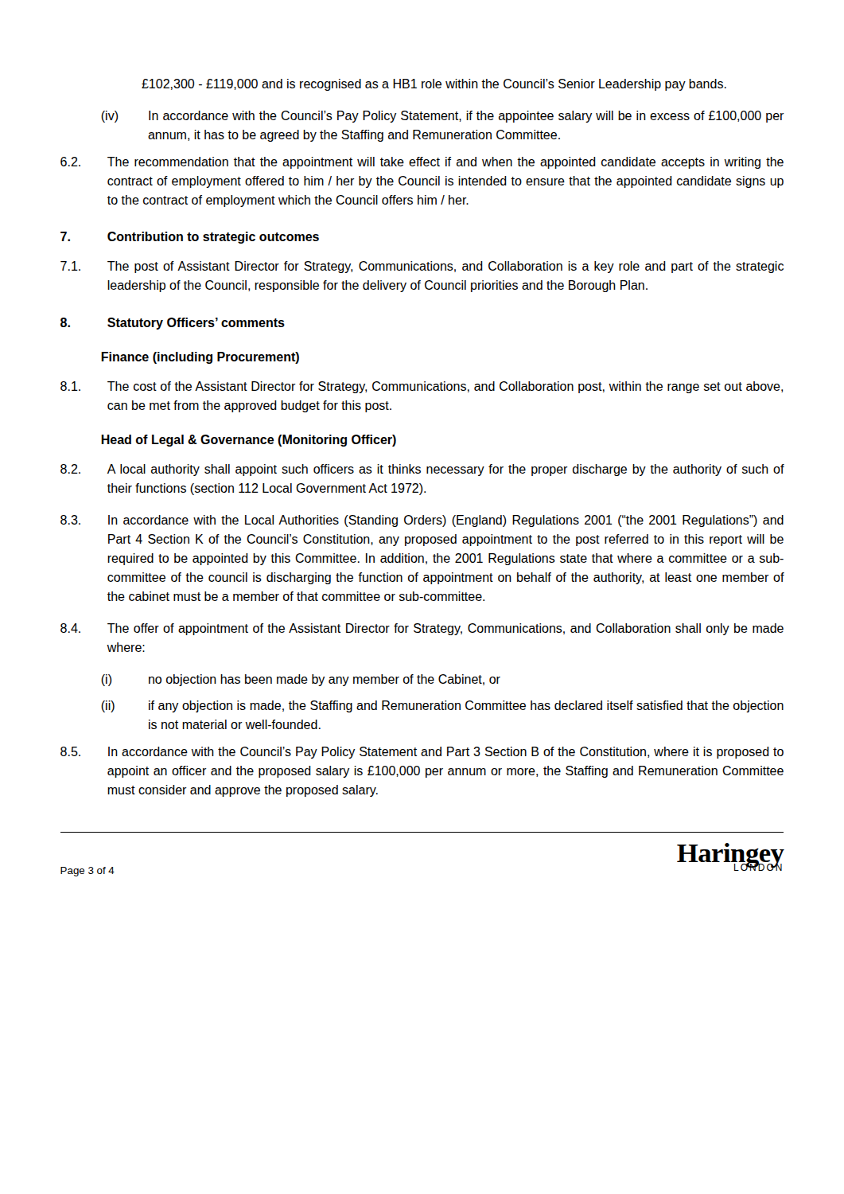£102,300 - £119,000 and is recognised as a HB1 role within the Council’s Senior Leadership pay bands.
(iv)
In accordance with the Council’s Pay Policy Statement, if the appointee salary will be in excess of £100,000 per annum, it has to be agreed by the Staffing and Remuneration Committee.
6.2.
The recommendation that the appointment will take effect if and when the appointed candidate accepts in writing the contract of employment offered to him / her by the Council is intended to ensure that the appointed candidate signs up to the contract of employment which the Council offers him / her.
7.
Contribution to strategic outcomes
7.1.
The post of Assistant Director for Strategy, Communications, and Collaboration is a key role and part of the strategic leadership of the Council, responsible for the delivery of Council priorities and the Borough Plan.
8.
Statutory Officers’ comments
Finance (including Procurement)
8.1.
The cost of the Assistant Director for Strategy, Communications, and Collaboration post, within the range set out above, can be met from the approved budget for this post.
Head of Legal & Governance (Monitoring Officer)
8.2.
A local authority shall appoint such officers as it thinks necessary for the proper discharge by the authority of such of their functions (section 112 Local Government Act 1972).
8.3.
In accordance with the Local Authorities (Standing Orders) (England) Regulations 2001 (“the 2001 Regulations”) and Part 4 Section K of the Council’s Constitution, any proposed appointment to the post referred to in this report will be required to be appointed by this Committee. In addition, the 2001 Regulations state that where a committee or a sub-committee of the council is discharging the function of appointment on behalf of the authority, at least one member of the cabinet must be a member of that committee or sub-committee.
8.4.
The offer of appointment of the Assistant Director for Strategy, Communications, and Collaboration shall only be made where:
(i)
no objection has been made by any member of the Cabinet, or
(ii)
if any objection is made, the Staffing and Remuneration Committee has declared itself satisfied that the objection is not material or well-founded.
8.5.
In accordance with the Council’s Pay Policy Statement and Part 3 Section B of the Constitution, where it is proposed to appoint an officer and the proposed salary is £100,000 per annum or more, the Staffing and Remuneration Committee must consider and approve the proposed salary.
Page 3 of 4
Haringey LONDON